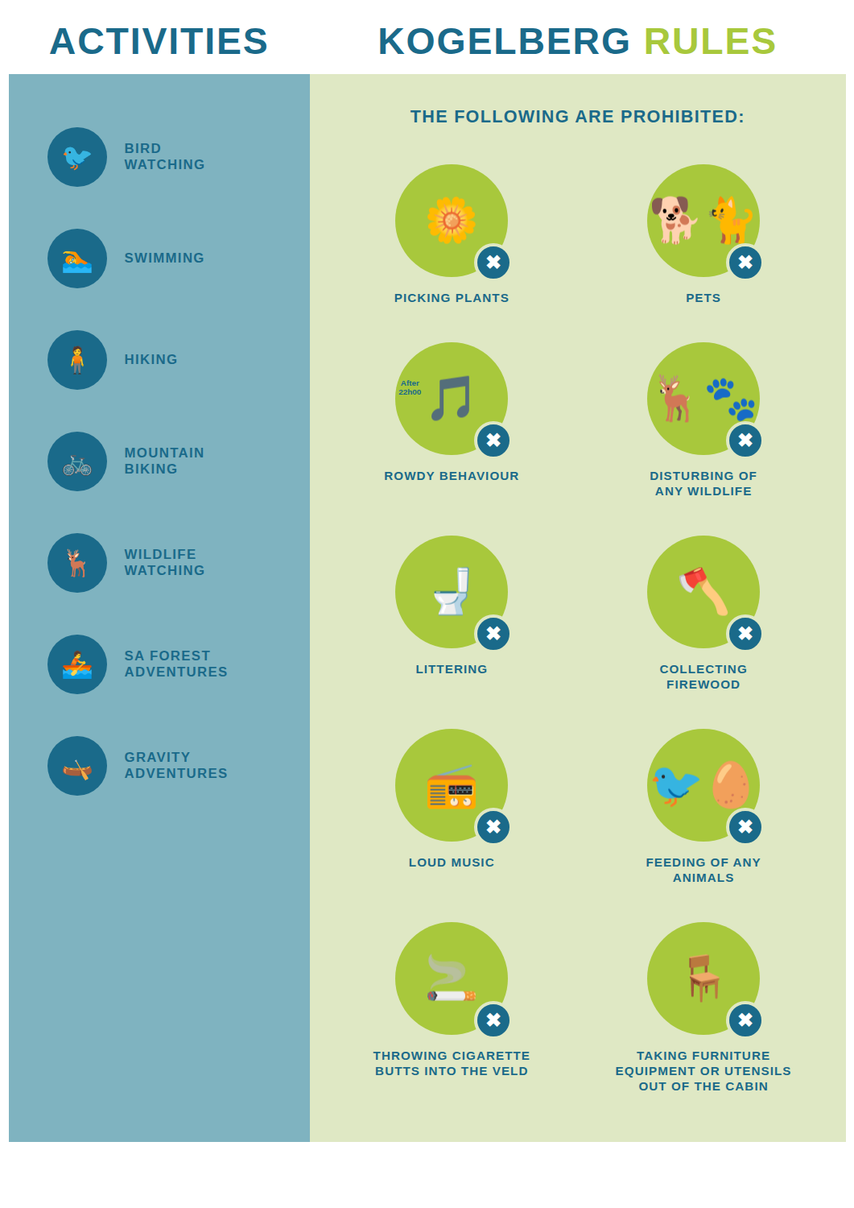Activities
Kogelberg Rules
🐦 Bird
Watching
🏊 Swimming
🧍 Hiking
🚲 Mountain
Biking
🦌 Wildlife
Watching
🚣 SA Forest
Adventures
🛶 Gravity
Adventures
The following are prohibited:
🌼
✖
Picking Plants
🐕🐈
✖
Pets
🎵
After
22h00
✖
Rowdy Behaviour
🦌🐾
✖
Disturbing of
any Wildlife
🚽
✖
Littering
🪓
✖
Collecting
Firewood
📻
✖
Loud Music
🐦🥚
✖
Feeding of any
Animals
🚬
✖
Throwing Cigarette
Butts into the Veld
🪑
✖
Taking Furniture
Equipment or Utensils
out of the Cabin